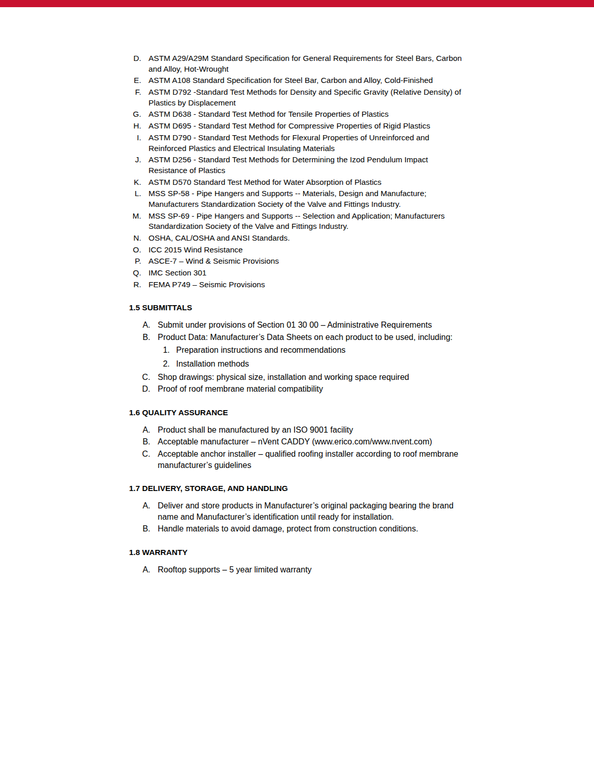ASTM A29/A29M Standard Specification for General Requirements for Steel Bars, Carbon and Alloy, Hot-Wrought
ASTM A108 Standard Specification for Steel Bar, Carbon and Alloy, Cold-Finished
ASTM D792 -Standard Test Methods for Density and Specific Gravity (Relative Density) of Plastics by Displacement
ASTM D638 - Standard Test Method for Tensile Properties of Plastics
ASTM D695 - Standard Test Method for Compressive Properties of Rigid Plastics
ASTM D790 - Standard Test Methods for Flexural Properties of Unreinforced and Reinforced Plastics and Electrical Insulating Materials
ASTM D256 - Standard Test Methods for Determining the Izod Pendulum Impact Resistance of Plastics
ASTM D570 Standard Test Method for Water Absorption of Plastics
MSS SP-58 - Pipe Hangers and Supports -- Materials, Design and Manufacture; Manufacturers Standardization Society of the Valve and Fittings Industry.
MSS SP-69 - Pipe Hangers and Supports -- Selection and Application; Manufacturers Standardization Society of the Valve and Fittings Industry.
OSHA, CAL/OSHA and ANSI Standards.
ICC 2015 Wind Resistance
ASCE-7 – Wind & Seismic Provisions
IMC Section 301
FEMA P749 – Seismic Provisions
1.5 SUBMITTALS
Submit under provisions of Section 01 30 00 – Administrative Requirements
Product Data: Manufacturer’s Data Sheets on each product to be used, including:
Preparation instructions and recommendations
Installation methods
Shop drawings: physical size, installation and working space required
Proof of roof membrane material compatibility
1.6 QUALITY ASSURANCE
Product shall be manufactured by an ISO 9001 facility
Acceptable manufacturer – nVent CADDY (www.erico.com/www.nvent.com)
Acceptable anchor installer – qualified roofing installer according to roof membrane manufacturer’s guidelines
1.7 DELIVERY, STORAGE, AND HANDLING
Deliver and store products in Manufacturer’s original packaging bearing the brand name and Manufacturer’s identification until ready for installation.
Handle materials to avoid damage, protect from construction conditions.
1.8 WARRANTY
Rooftop supports – 5 year limited warranty